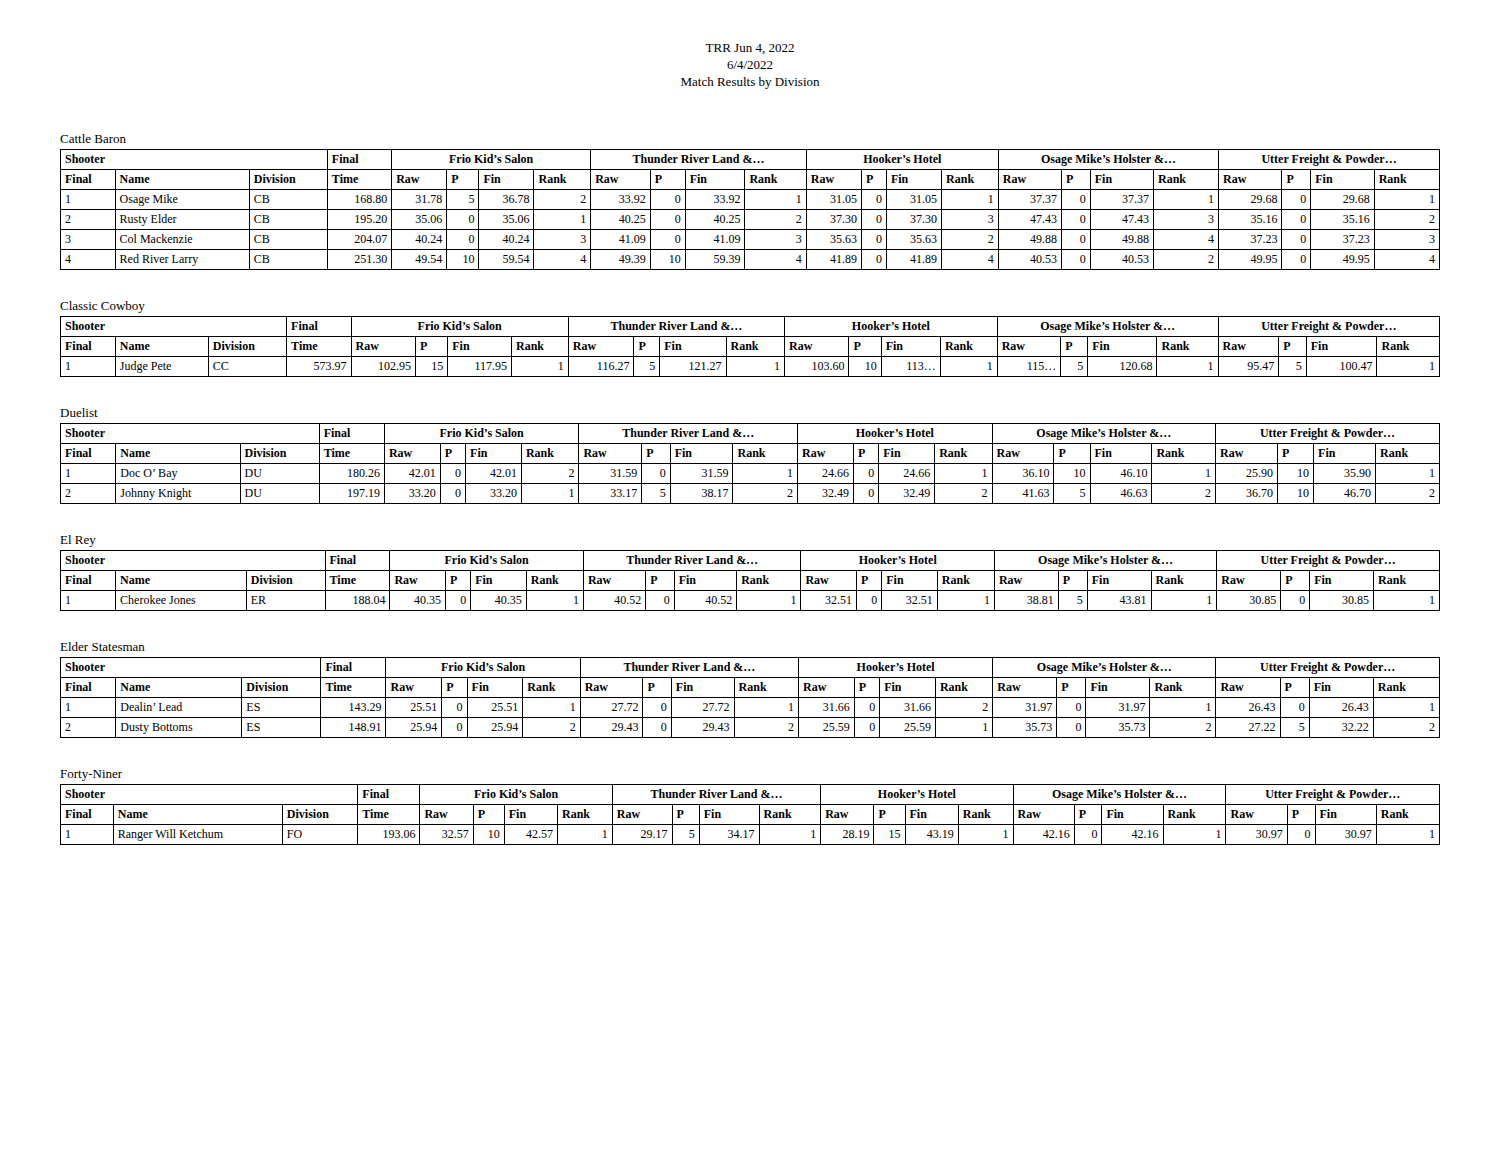TRR Jun 4, 2022
6/4/2022
Match Results by Division
Cattle Baron
| Shooter | Final | Frio Kid’s Salon | Thunder River Land &… | Hooker’s Hotel | Osage Mike’s Holster &… | Utter Freight & Powder… |
| --- | --- | --- | --- | --- | --- | --- |
| Final | Name | Division | Time | Raw | P | Fin | Rank | Raw | P | Fin | Rank | Raw | P | Fin | Rank | Raw | P | Fin | Rank | Raw | P | Fin | Rank |
| 1 | Osage Mike | CB | 168.80 | 31.78 | 5 | 36.78 | 2 | 33.92 | 0 | 33.92 | 1 | 31.05 | 0 | 31.05 | 1 | 37.37 | 0 | 37.37 | 1 | 29.68 | 0 | 29.68 | 1 |
| 2 | Rusty Elder | CB | 195.20 | 35.06 | 0 | 35.06 | 1 | 40.25 | 0 | 40.25 | 2 | 37.30 | 0 | 37.30 | 3 | 47.43 | 0 | 47.43 | 3 | 35.16 | 0 | 35.16 | 2 |
| 3 | Col Mackenzie | CB | 204.07 | 40.24 | 0 | 40.24 | 3 | 41.09 | 0 | 41.09 | 3 | 35.63 | 0 | 35.63 | 2 | 49.88 | 0 | 49.88 | 4 | 37.23 | 0 | 37.23 | 3 |
| 4 | Red River Larry | CB | 251.30 | 49.54 | 10 | 59.54 | 4 | 49.39 | 10 | 59.39 | 4 | 41.89 | 0 | 41.89 | 4 | 40.53 | 0 | 40.53 | 2 | 49.95 | 0 | 49.95 | 4 |
Classic Cowboy
| Shooter | Final | Frio Kid’s Salon | Thunder River Land &… | Hooker’s Hotel | Osage Mike’s Holster &… | Utter Freight & Powder… |
| --- | --- | --- | --- | --- | --- | --- |
| Final | Name | Division | Time | Raw | P | Fin | Rank | Raw | P | Fin | Rank | Raw | P | Fin | Rank | Raw | P | Fin | Rank | Raw | P | Fin | Rank |
| 1 | Judge Pete | CC | 573.97 | 102.95 | 15 | 117.95 | 1 | 116.27 | 5 | 121.27 | 1 | 103.60 | 10 | 113… | 1 | 115… | 5 | 120.68 | 1 | 95.47 | 5 | 100.47 | 1 |
Duelist
| Shooter | Final | Frio Kid’s Salon | Thunder River Land &… | Hooker’s Hotel | Osage Mike’s Holster &… | Utter Freight & Powder… |
| --- | --- | --- | --- | --- | --- | --- |
| Final | Name | Division | Time | Raw | P | Fin | Rank | Raw | P | Fin | Rank | Raw | P | Fin | Rank | Raw | P | Fin | Rank | Raw | P | Fin | Rank |
| 1 | Doc O’ Bay | DU | 180.26 | 42.01 | 0 | 42.01 | 2 | 31.59 | 0 | 31.59 | 1 | 24.66 | 0 | 24.66 | 1 | 36.10 | 10 | 46.10 | 1 | 25.90 | 10 | 35.90 | 1 |
| 2 | Johnny Knight | DU | 197.19 | 33.20 | 0 | 33.20 | 1 | 33.17 | 5 | 38.17 | 2 | 32.49 | 0 | 32.49 | 2 | 41.63 | 5 | 46.63 | 2 | 36.70 | 10 | 46.70 | 2 |
El Rey
| Shooter | Final | Frio Kid’s Salon | Thunder River Land &… | Hooker’s Hotel | Osage Mike’s Holster &… | Utter Freight & Powder… |
| --- | --- | --- | --- | --- | --- | --- |
| Final | Name | Division | Time | Raw | P | Fin | Rank | Raw | P | Fin | Rank | Raw | P | Fin | Rank | Raw | P | Fin | Rank | Raw | P | Fin | Rank |
| 1 | Cherokee Jones | ER | 188.04 | 40.35 | 0 | 40.35 | 1 | 40.52 | 0 | 40.52 | 1 | 32.51 | 0 | 32.51 | 1 | 38.81 | 5 | 43.81 | 1 | 30.85 | 0 | 30.85 | 1 |
Elder Statesman
| Shooter | Final | Frio Kid’s Salon | Thunder River Land &… | Hooker’s Hotel | Osage Mike’s Holster &… | Utter Freight & Powder… |
| --- | --- | --- | --- | --- | --- | --- |
| Final | Name | Division | Time | Raw | P | Fin | Rank | Raw | P | Fin | Rank | Raw | P | Fin | Rank | Raw | P | Fin | Rank | Raw | P | Fin | Rank |
| 1 | Dealin’ Lead | ES | 143.29 | 25.51 | 0 | 25.51 | 1 | 27.72 | 0 | 27.72 | 1 | 31.66 | 0 | 31.66 | 2 | 31.97 | 0 | 31.97 | 1 | 26.43 | 0 | 26.43 | 1 |
| 2 | Dusty Bottoms | ES | 148.91 | 25.94 | 0 | 25.94 | 2 | 29.43 | 0 | 29.43 | 2 | 25.59 | 0 | 25.59 | 1 | 35.73 | 0 | 35.73 | 2 | 27.22 | 5 | 32.22 | 2 |
Forty-Niner
| Shooter | Final | Frio Kid’s Salon | Thunder River Land &… | Hooker’s Hotel | Osage Mike’s Holster &… | Utter Freight & Powder… |
| --- | --- | --- | --- | --- | --- | --- |
| Final | Name | Division | Time | Raw | P | Fin | Rank | Raw | P | Fin | Rank | Raw | P | Fin | Rank | Raw | P | Fin | Rank | Raw | P | Fin | Rank |
| 1 | Ranger Will Ketchum | FO | 193.06 | 32.57 | 10 | 42.57 | 1 | 29.17 | 5 | 34.17 | 1 | 28.19 | 15 | 43.19 | 1 | 42.16 | 0 | 42.16 | 1 | 30.97 | 0 | 30.97 | 1 |